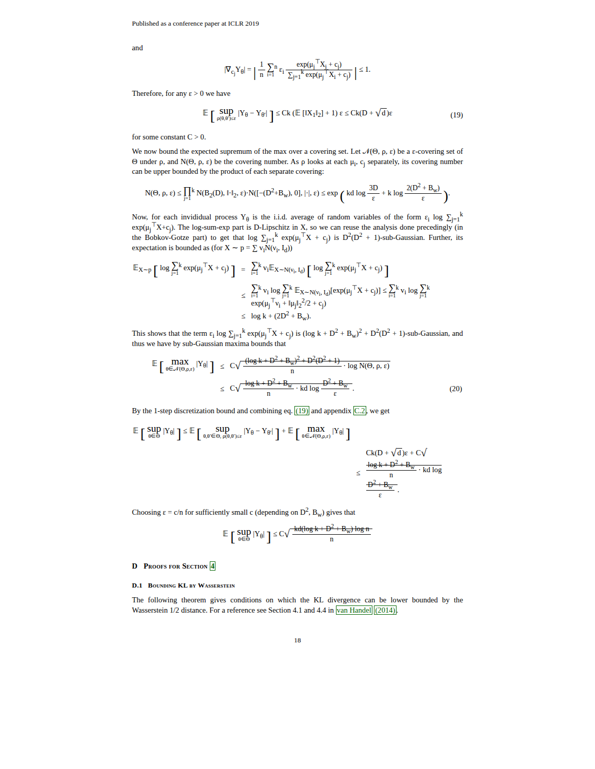Published as a conference paper at ICLR 2019
and
|∇cjYθ| = | 1 n ∑i=1n εi exp(μj⊤Xi + cj)∑j=1k exp(μj⊤Xi + cj) | ≤ 1.
Therefore, for any ε > 0 we have
𝔼 [ sup ρ(θ,θ′)≤ε |Yθ − Yθ′| ] ≤ Ck (𝔼 [‖X1‖2] + 1) ε ≤ Ck(D + √d)ε (19)
for some constant C > 0.
We now bound the expected supremum of the max over a covering set. Let 𝒩(Θ, ρ, ε) be a ε-covering set of Θ under ρ, and N(Θ, ρ, ε) be the covering number. As ρ looks at each μi, cj separately, its covering number can be upper bounded by the product of each separate covering:
N(Θ, ρ, ε) ≤ ∏j=1k N(B2(D), ‖·‖2, ε)·N([−(D2+Bw), 0], |·|, ε) ≤ exp ( kd log 3D ε + k log 2(D2 + Bw) ε ).
Now, for each invididual process Yθ is the i.i.d. average of random variables of the form εi log ∑j=1k exp(μj⊤X+cj). The log-sum-exp part is D-Lipschitz in X, so we can reuse the analysis done precedingly (in the Bobkov-Gotze part) to get that log ∑j=1k exp(μj⊤X + cj) is D2(D2 + 1)-sub-Gaussian. Further, its expectation is bounded as (for X ∼ p = ∑ viN(νi, Id))
| 𝔼 X∼p [ log ∑ j=1 k exp(μ j ⊤ X + c j ) ] | = | ∑ i=1 k v i 𝔼 X∼N(ν i , I d ) [ log ∑ j=1 k exp(μ j ⊤ X + c j ) ] | |
| | ≤ | ∑ i=1 k v i log ∑ j=1 k 𝔼 X∼N(ν i , I d ) [exp(μ j ⊤ X + c j )] ≤ ∑ i=1 k v i log ∑ j=1 k exp(μ j ⊤ ν i + ‖μ j ‖ 2 2 /2 + c j ) | |
| | ≤ | log k + (2D 2 + B w ). | |
This shows that the term εi log ∑j=1k exp(μj⊤X + cj) is (log k + D2 + Bw)2 + D2(D2 + 1)-sub-Gaussian, and thus we have by sub-Gaussian maxima bounds that
| 𝔼 [ max θ∈𝒩(Θ,ρ,ε) /Y θ / ] | ≤ | C √ (log k + D 2 + B w ) 2 + D 2 (D 2 + 1) n · log N(Θ, ρ, ε) | |
| | ≤ | C √ log k + D 2 + B w n · kd log D 2 + B w ε . | (20) |
By the 1-step discretization bound and combining eq. (19) and appendix C.2, we get
| 𝔼 [ sup θ∈Θ /Y θ / ] ≤ 𝔼 [ sup θ,θ′∈Θ, ρ(θ,θ′)≤ε /Y θ − Y θ′ / ] + 𝔼 [ max θ∈𝒩(Θ,ρ,ε) /Y θ / ] | | |
| | ≤ | Ck(D + √ d )ε + C √ log k + D 2 + B w n · kd log D 2 + B w ε . |
Choosing ε = c/n for sufficiently small c (depending on D2, Bw) gives that
𝔼 [ sup θ∈Θ |Yθ| ] ≤ C√ kd(log k + D2 + Bw) log n n
D Proofs for Section 4
D.1 Bounding KL by Wasserstein
The following theorem gives conditions on which the KL divergence can be lower bounded by the Wasserstein 1/2 distance. For a reference see Section 4.1 and 4.4 in van Handel (2014).
18